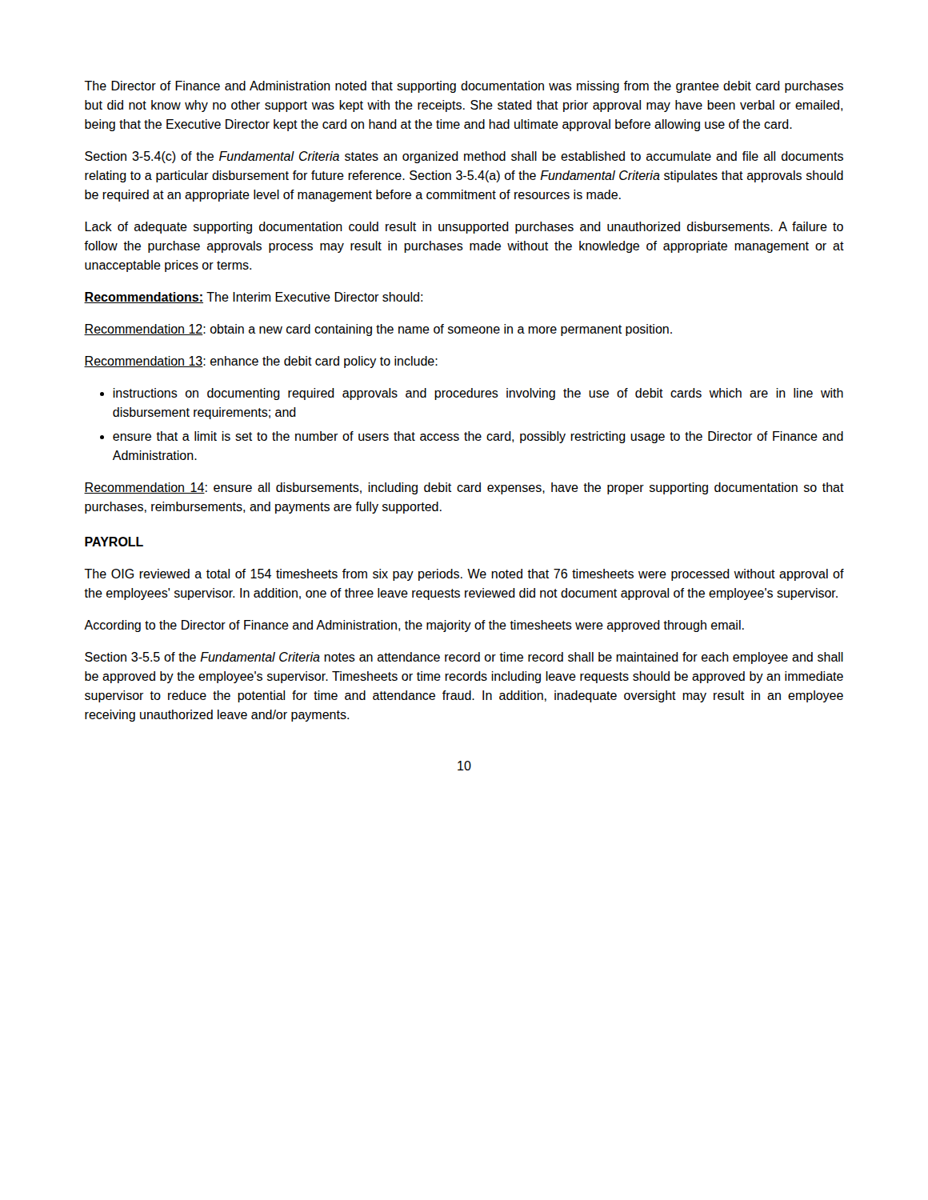The Director of Finance and Administration noted that supporting documentation was missing from the grantee debit card purchases but did not know why no other support was kept with the receipts. She stated that prior approval may have been verbal or emailed, being that the Executive Director kept the card on hand at the time and had ultimate approval before allowing use of the card.
Section 3-5.4(c) of the Fundamental Criteria states an organized method shall be established to accumulate and file all documents relating to a particular disbursement for future reference. Section 3-5.4(a) of the Fundamental Criteria stipulates that approvals should be required at an appropriate level of management before a commitment of resources is made.
Lack of adequate supporting documentation could result in unsupported purchases and unauthorized disbursements. A failure to follow the purchase approvals process may result in purchases made without the knowledge of appropriate management or at unacceptable prices or terms.
Recommendations: The Interim Executive Director should:
Recommendation 12: obtain a new card containing the name of someone in a more permanent position.
Recommendation 13: enhance the debit card policy to include:
instructions on documenting required approvals and procedures involving the use of debit cards which are in line with disbursement requirements; and
ensure that a limit is set to the number of users that access the card, possibly restricting usage to the Director of Finance and Administration.
Recommendation 14: ensure all disbursements, including debit card expenses, have the proper supporting documentation so that purchases, reimbursements, and payments are fully supported.
PAYROLL
The OIG reviewed a total of 154 timesheets from six pay periods. We noted that 76 timesheets were processed without approval of the employees' supervisor. In addition, one of three leave requests reviewed did not document approval of the employee's supervisor.
According to the Director of Finance and Administration, the majority of the timesheets were approved through email.
Section 3-5.5 of the Fundamental Criteria notes an attendance record or time record shall be maintained for each employee and shall be approved by the employee's supervisor. Timesheets or time records including leave requests should be approved by an immediate supervisor to reduce the potential for time and attendance fraud. In addition, inadequate oversight may result in an employee receiving unauthorized leave and/or payments.
10